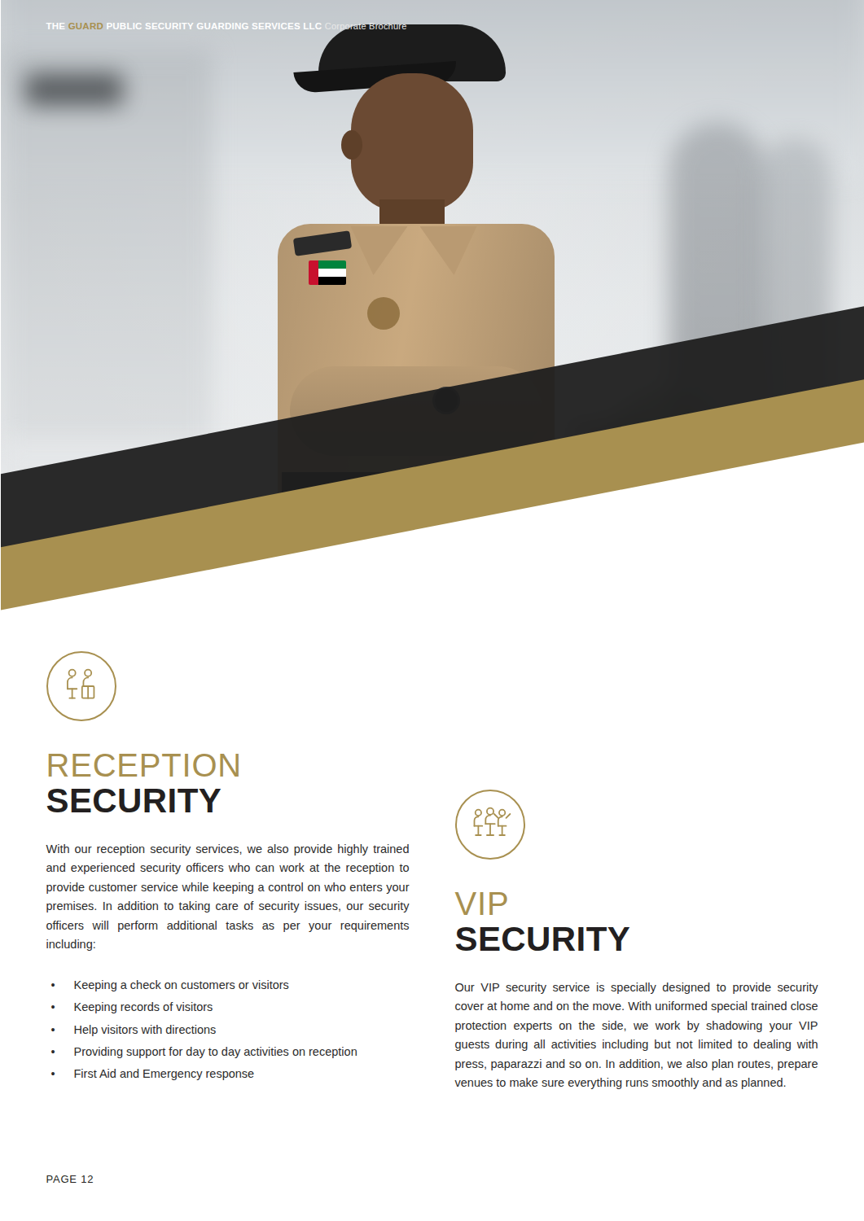THE GUARD PUBLIC SECURITY GUARDING SERVICES LLC Corporate Brochure
RECEPTION SECURITY
With our reception security services, we also provide highly trained and experienced security officers who can work at the reception to provide customer service while keeping a control on who enters your premises. In addition to taking care of security issues, our security officers will perform additional tasks as per your requirements including:
Keeping a check on customers or visitors
Keeping records of visitors
Help visitors with directions
Providing support for day to day activities on reception
First Aid and Emergency response
VIP SECURITY
Our VIP security service is specially designed to provide security cover at home and on the move. With uniformed special trained close protection experts on the side, we work by shadowing your VIP guests during all activities including but not limited to dealing with press, paparazzi and so on. In addition, we also plan routes, prepare venues to make sure everything runs smoothly and as planned.
PAGE 12